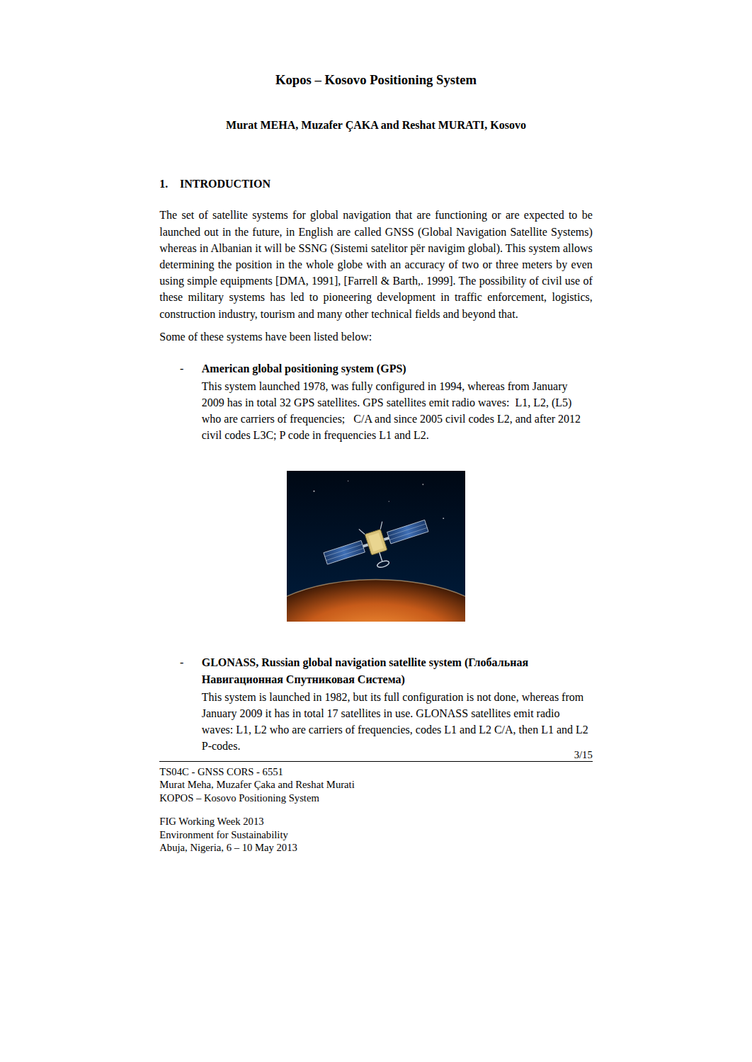Kopos – Kosovo Positioning System
Murat MEHA, Muzafer ÇAKA and Reshat MURATI, Kosovo
1. INTRODUCTION
The set of satellite systems for global navigation that are functioning or are expected to be launched out in the future, in English are called GNSS (Global Navigation Satellite Systems) whereas in Albanian it will be SSNG (Sistemi satelitor për navigim global). This system allows determining the position in the whole globe with an accuracy of two or three meters by even using simple equipments [DMA, 1991], [Farrell & Barth,. 1999]. The possibility of civil use of these military systems has led to pioneering development in traffic enforcement, logistics, construction industry, tourism and many other technical fields and beyond that.
Some of these systems have been listed below:
American global positioning system (GPS) This system launched 1978, was fully configured in 1994, whereas from January 2009 has in total 32 GPS satellites. GPS satellites emit radio waves: L1, L2, (L5) who are carriers of frequencies; C/A and since 2005 civil codes L2, and after 2012 civil codes L3C; P code in frequencies L1 and L2.
GLONASS, Russian global navigation satellite system (Глобальная Навигационная Спутниковая Система) This system is launched in 1982, but its full configuration is not done, whereas from January 2009 it has in total 17 satellites in use. GLONASS satellites emit radio waves: L1, L2 who are carriers of frequencies, codes L1 and L2 C/A, then L1 and L2 P-codes.
3/15
TS04C - GNSS CORS - 6551
Murat Meha, Muzafer Çaka and Reshat Murati
KOPOS – Kosovo Positioning System
FIG Working Week 2013
Environment for Sustainability
Abuja, Nigeria, 6 – 10 May 2013